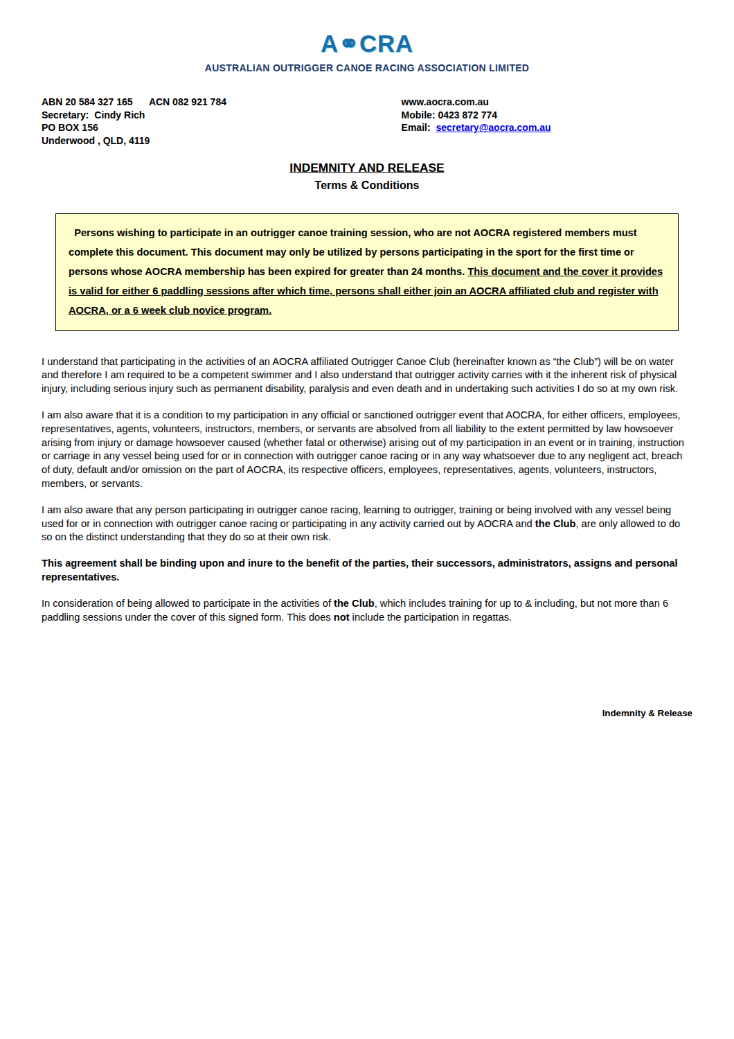A⚭CRA
AUSTRALIAN OUTRIGGER CANOE RACING ASSOCIATION LIMITED
| ABN 20 584 327 165 ACN 082 921 784 | www.aocra.com.au |
| Secretary: Cindy Rich | Mobile: 0423 872 774 |
| PO BOX 156 | Email: secretary@aocra.com.au |
| Underwood , QLD, 4119 | |
INDEMNITY AND RELEASE
Terms & Conditions
Persons wishing to participate in an outrigger canoe training session, who are not AOCRA registered members must complete this document. This document may only be utilized by persons participating in the sport for the first time or persons whose AOCRA membership has been expired for greater than 24 months. This document and the cover it provides is valid for either 6 paddling sessions after which time, persons shall either join an AOCRA affiliated club and register with AOCRA, or a 6 week club novice program.
I understand that participating in the activities of an AOCRA affiliated Outrigger Canoe Club (hereinafter known as “the Club”) will be on water and therefore I am required to be a competent swimmer and I also understand that outrigger activity carries with it the inherent risk of physical injury, including serious injury such as permanent disability, paralysis and even death and in undertaking such activities I do so at my own risk.
I am also aware that it is a condition to my participation in any official or sanctioned outrigger event that AOCRA, for either officers, employees, representatives, agents, volunteers, instructors, members, or servants are absolved from all liability to the extent permitted by law howsoever arising from injury or damage howsoever caused (whether fatal or otherwise) arising out of my participation in an event or in training, instruction or carriage in any vessel being used for or in connection with outrigger canoe racing or in any way whatsoever due to any negligent act, breach of duty, default and/or omission on the part of AOCRA, its respective officers, employees, representatives, agents, volunteers, instructors, members, or servants.
I am also aware that any person participating in outrigger canoe racing, learning to outrigger, training or being involved with any vessel being used for or in connection with outrigger canoe racing or participating in any activity carried out by AOCRA and the Club, are only allowed to do so on the distinct understanding that they do so at their own risk.
This agreement shall be binding upon and inure to the benefit of the parties, their successors, administrators, assigns and personal representatives.
In consideration of being allowed to participate in the activities of the Club, which includes training for up to & including, but not more than 6 paddling sessions under the cover of this signed form. This does not include the participation in regattas.
Indemnity & Release